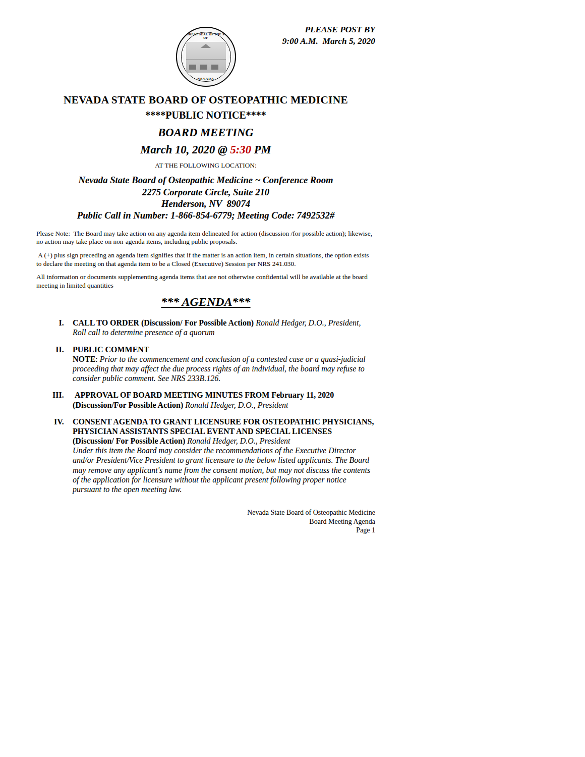PLEASE POST BY
9:00 A.M. March 5, 2020
THE GREAT SEAL OF THE STATE OF
NEVADA
NEVADA STATE BOARD OF OSTEOPATHIC MEDICINE
****PUBLIC NOTICE****
BOARD MEETING
March 10, 2020 @ 5:30 PM
AT THE FOLLOWING LOCATION:
Nevada State Board of Osteopathic Medicine ~ Conference Room
2275 Corporate Circle, Suite 210
Henderson, NV 89074
Public Call in Number: 1-866-854-6779; Meeting Code: 7492532#
Please Note: The Board may take action on any agenda item delineated for action (discussion /for possible action); likewise, no action may take place on non-agenda items, including public proposals.
A (+) plus sign preceding an agenda item signifies that if the matter is an action item, in certain situations, the option exists to declare the meeting on that agenda item to be a Closed (Executive) Session per NRS 241.030.
All information or documents supplementing agenda items that are not otherwise confidential will be available at the board meeting in limited quantities
*** AGENDA***
CALL TO ORDER (Discussion/ For Possible Action) Ronald Hedger, D.O., President, Roll call to determine presence of a quorum
PUBLIC COMMENT
NOTE: Prior to the commencement and conclusion of a contested case or a quasi-judicial proceeding that may affect the due process rights of an individual, the board may refuse to consider public comment. See NRS 233B.126.
APPROVAL OF BOARD MEETING MINUTES FROM February 11, 2020
(Discussion/For Possible Action) Ronald Hedger, D.O., President
CONSENT AGENDA TO GRANT LICENSURE FOR OSTEOPATHIC PHYSICIANS, PHYSICIAN ASSISTANTS SPECIAL EVENT AND SPECIAL LICENSES (Discussion/ For Possible Action) Ronald Hedger, D.O., President
Under this item the Board may consider the recommendations of the Executive Director and/or President/Vice President to grant licensure to the below listed applicants. The Board may remove any applicant's name from the consent motion, but may not discuss the contents of the application for licensure without the applicant present following proper notice pursuant to the open meeting law.
Nevada State Board of Osteopathic Medicine
Board Meeting Agenda
Page 1